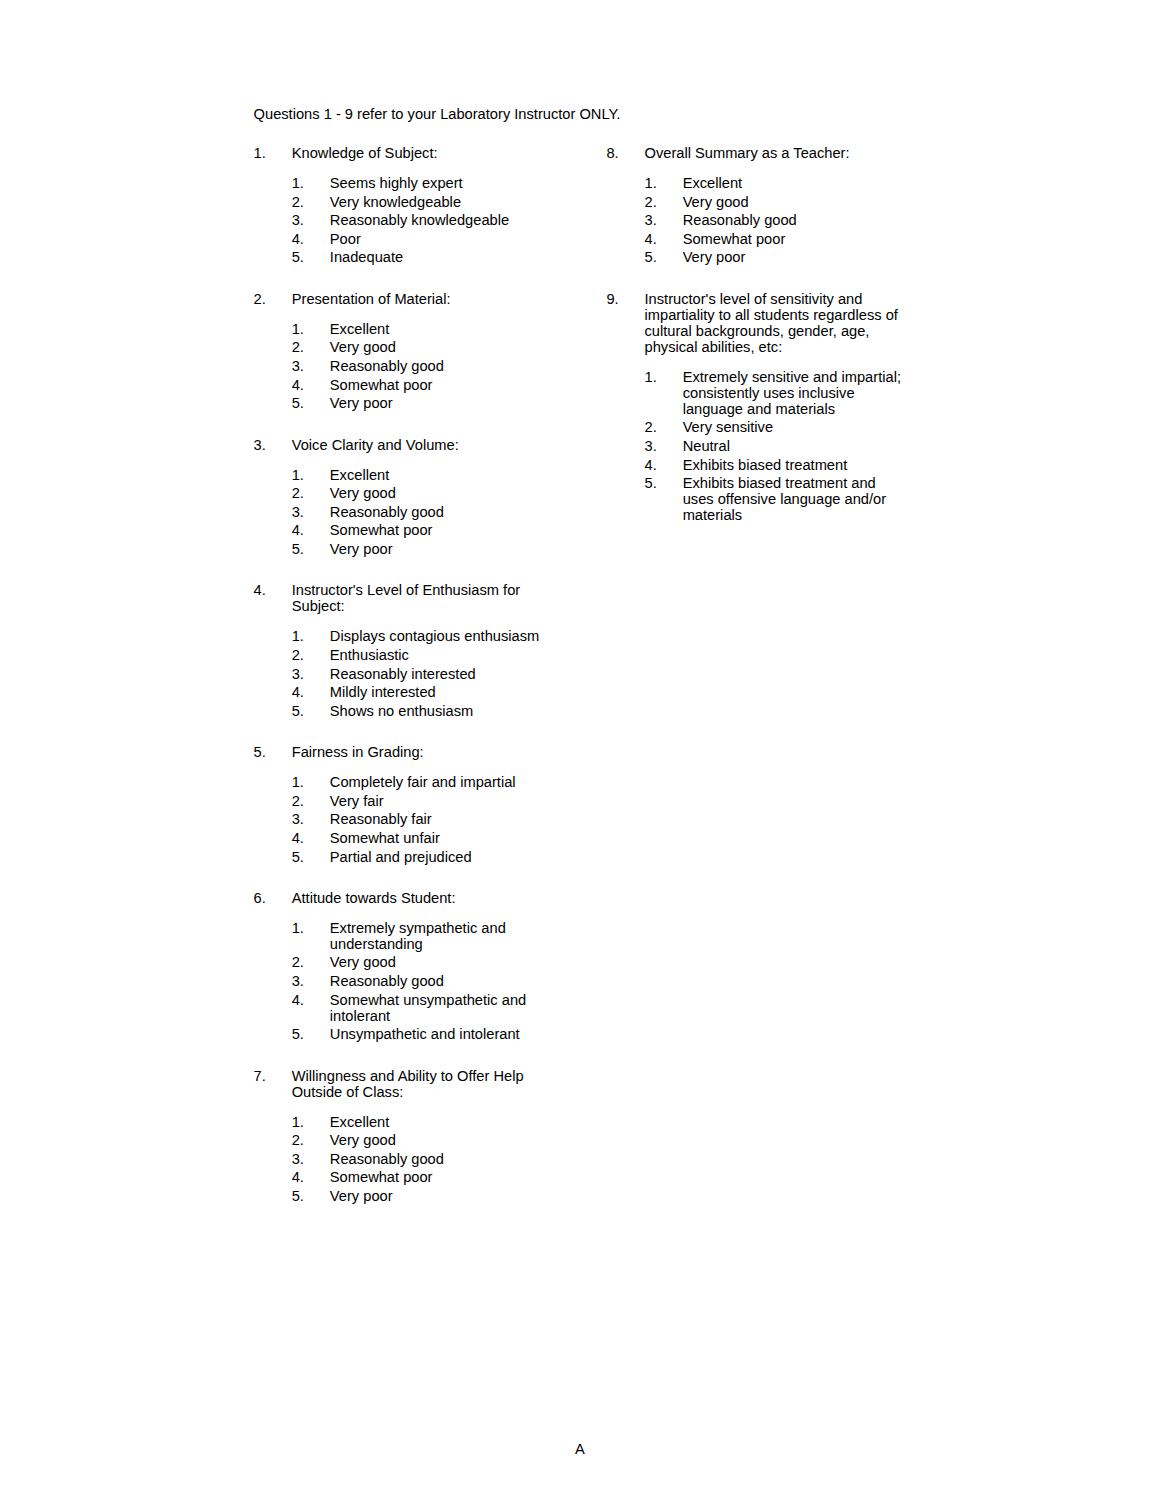Questions 1 - 9 refer to your Laboratory Instructor ONLY.
1.
Knowledge of Subject:
1. Seems highly expert
2. Very knowledgeable
3. Reasonably knowledgeable
4. Poor
5. Inadequate
2.
Presentation of Material:
1. Excellent
2. Very good
3. Reasonably good
4. Somewhat poor
5. Very poor
3.
Voice Clarity and Volume:
1. Excellent
2. Very good
3. Reasonably good
4. Somewhat poor
5. Very poor
4.
Instructor's Level of Enthusiasm for Subject:
1. Displays contagious enthusiasm
2. Enthusiastic
3. Reasonably interested
4. Mildly interested
5. Shows no enthusiasm
5.
Fairness in Grading:
1. Completely fair and impartial
2. Very fair
3. Reasonably fair
4. Somewhat unfair
5. Partial and prejudiced
6.
Attitude towards Student:
1. Extremely sympathetic and understanding
2. Very good
3. Reasonably good
4. Somewhat unsympathetic and intolerant
5. Unsympathetic and intolerant
7.
Willingness and Ability to Offer Help Outside of Class:
1. Excellent
2. Very good
3. Reasonably good
4. Somewhat poor
5. Very poor
8.
Overall Summary as a Teacher:
1. Excellent
2. Very good
3. Reasonably good
4. Somewhat poor
5. Very poor
9.
Instructor's level of sensitivity and impartiality to all students regardless of cultural backgrounds, gender, age, physical abilities, etc:
1. Extremely sensitive and impartial; consistently uses inclusive language and materials
2. Very sensitive
3. Neutral
4. Exhibits biased treatment
5. Exhibits biased treatment and uses offensive language and/or materials
A